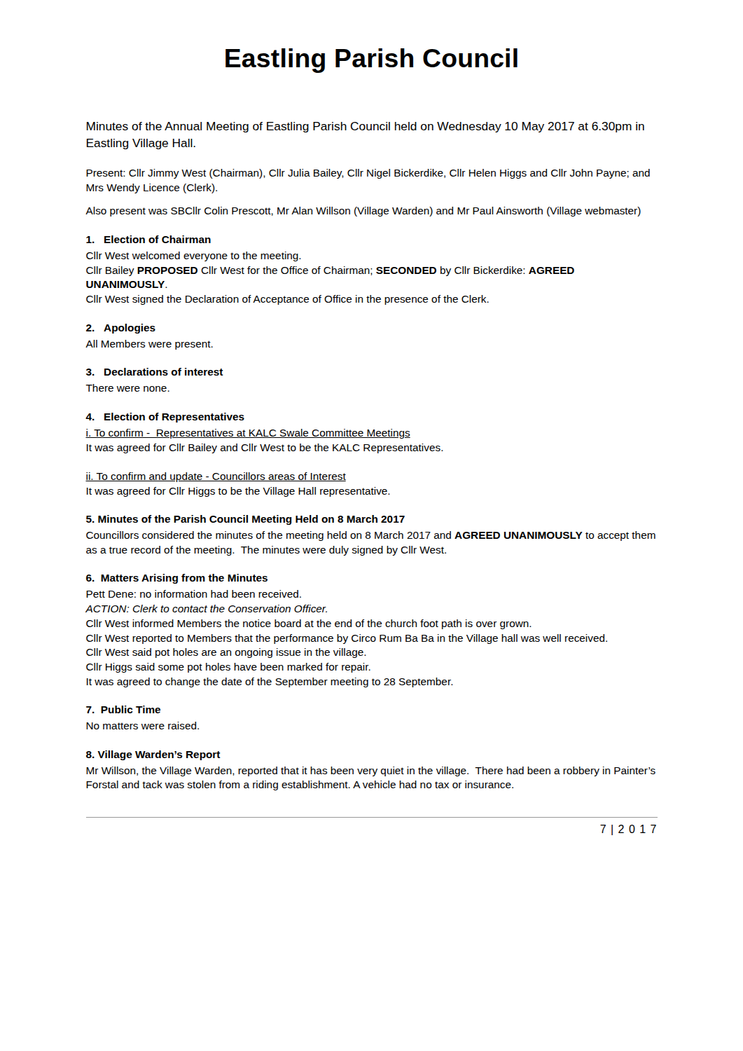Eastling Parish Council
Minutes of the Annual Meeting of Eastling Parish Council held on Wednesday 10 May 2017 at 6.30pm in Eastling Village Hall.
Present: Cllr Jimmy West (Chairman), Cllr Julia Bailey, Cllr Nigel Bickerdike, Cllr Helen Higgs and Cllr John Payne; and Mrs Wendy Licence (Clerk).
Also present was SBCllr Colin Prescott, Mr Alan Willson (Village Warden) and Mr Paul Ainsworth (Village webmaster)
1. Election of Chairman
Cllr West welcomed everyone to the meeting.
Cllr Bailey PROPOSED Cllr West for the Office of Chairman; SECONDED by Cllr Bickerdike: AGREED UNANIMOUSLY.
Cllr West signed the Declaration of Acceptance of Office in the presence of the Clerk.
2. Apologies
All Members were present.
3. Declarations of interest
There were none.
4. Election of Representatives
i. To confirm - Representatives at KALC Swale Committee Meetings
It was agreed for Cllr Bailey and Cllr West to be the KALC Representatives.
ii. To confirm and update - Councillors areas of Interest
It was agreed for Cllr Higgs to be the Village Hall representative.
5. Minutes of the Parish Council Meeting Held on 8 March 2017
Councillors considered the minutes of the meeting held on 8 March 2017 and AGREED UNANIMOUSLY to accept them as a true record of the meeting. The minutes were duly signed by Cllr West.
6. Matters Arising from the Minutes
Pett Dene: no information had been received.
ACTION: Clerk to contact the Conservation Officer.
Cllr West informed Members the notice board at the end of the church foot path is over grown.
Cllr West reported to Members that the performance by Circo Rum Ba Ba in the Village hall was well received.
Cllr West said pot holes are an ongoing issue in the village.
Cllr Higgs said some pot holes have been marked for repair.
It was agreed to change the date of the September meeting to 28 September.
7. Public Time
No matters were raised.
8. Village Warden’s Report
Mr Willson, the Village Warden, reported that it has been very quiet in the village. There had been a robbery in Painter’s Forstal and tack was stolen from a riding establishment. A vehicle had no tax or insurance.
7 | 2 0 1 7